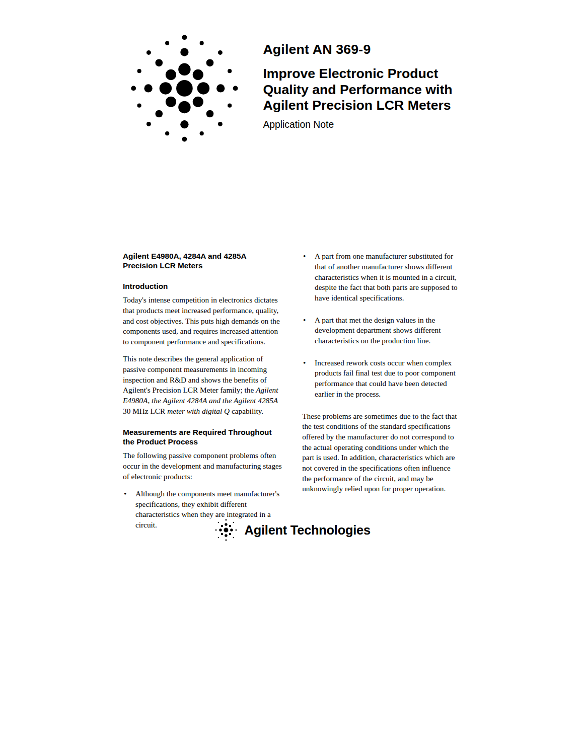Agilent AN 369-9
Improve Electronic Product Quality and Performance with Agilent Precision LCR Meters
Application Note
Agilent E4980A, 4284A and 4285A Precision LCR Meters
Introduction
Today's intense competition in electronics dictates that products meet increased performance, quality, and cost objectives. This puts high demands on the components used, and requires increased attention to component performance and specifications.
This note describes the general application of passive component measurements in incoming inspection and R&D and shows the benefits of Agilent's Precision LCR Meter family; the Agilent E4980A, the Agilent 4284A and the Agilent 4285A 30 MHz LCR meter with digital Q capability.
Measurements are Required Throughout the Product Process
The following passive component problems often occur in the development and manufacturing stages of electronic products:
Although the components meet manufacturer's specifications, they exhibit different characteristics when they are integrated in a circuit.
A part from one manufacturer substituted for that of another manufacturer shows different characteristics when it is mounted in a circuit, despite the fact that both parts are supposed to have identical specifications.
A part that met the design values in the development department shows different characteristics on the production line.
Increased rework costs occur when complex products fail final test due to poor component performance that could have been detected earlier in the process.
These problems are sometimes due to the fact that the test conditions of the standard specifications offered by the manufacturer do not correspond to the actual operating conditions under which the part is used. In addition, characteristics which are not covered in the specifications often influence the performance of the circuit, and may be unknowingly relied upon for proper operation.
Agilent Technologies